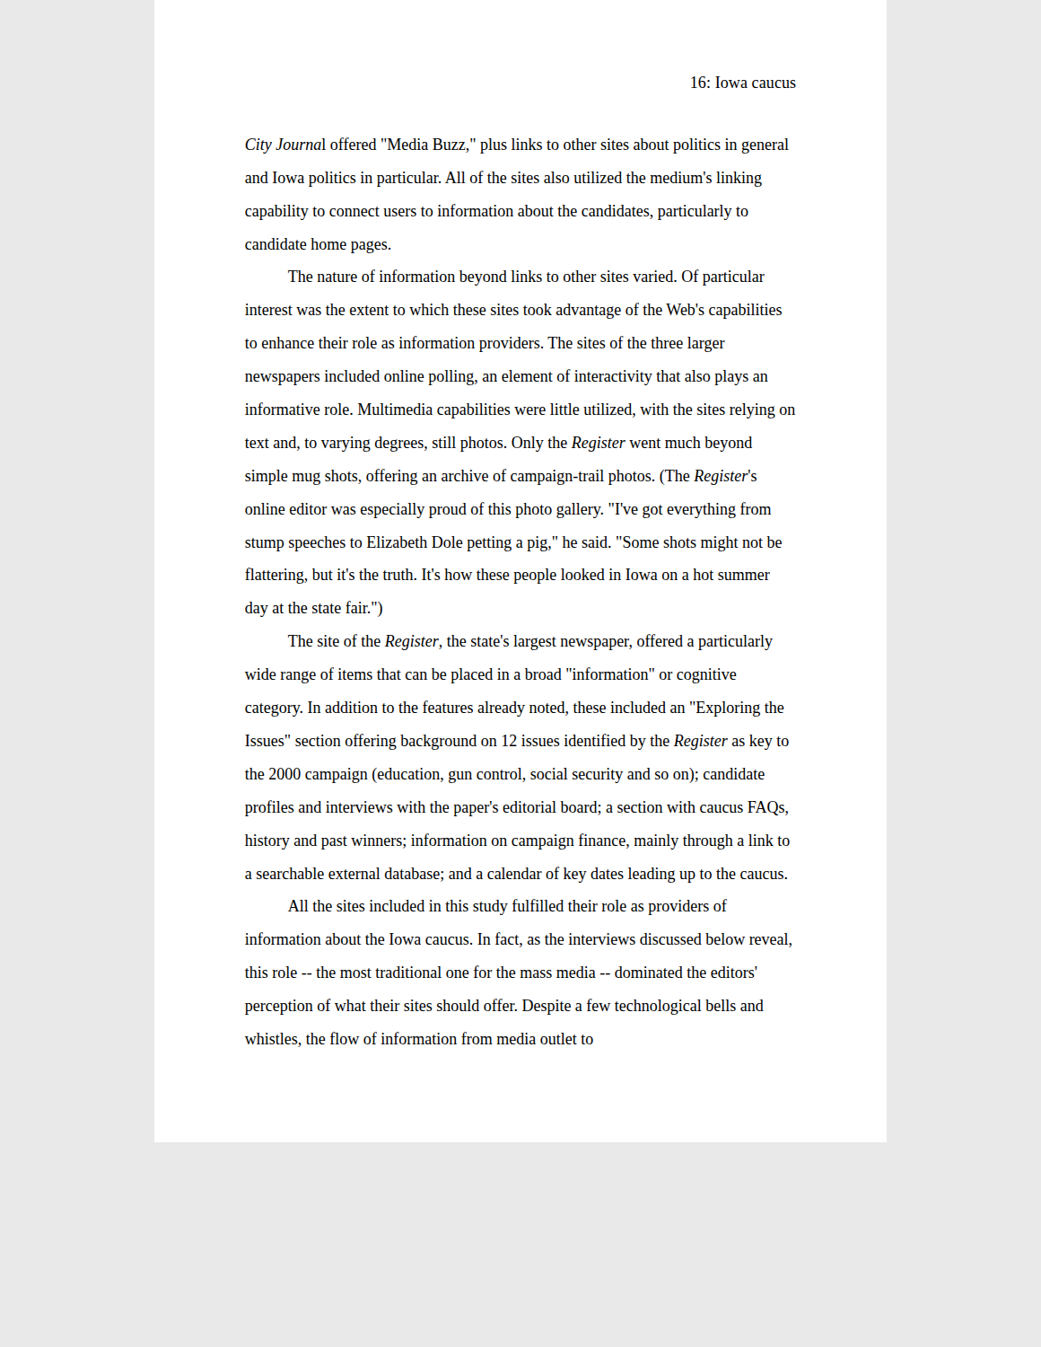16: Iowa caucus
City Journal offered "Media Buzz," plus links to other sites about politics in general and Iowa politics in particular. All of the sites also utilized the medium's linking capability to connect users to information about the candidates, particularly to candidate home pages.
The nature of information beyond links to other sites varied. Of particular interest was the extent to which these sites took advantage of the Web's capabilities to enhance their role as information providers. The sites of the three larger newspapers included online polling, an element of interactivity that also plays an informative role. Multimedia capabilities were little utilized, with the sites relying on text and, to varying degrees, still photos. Only the Register went much beyond simple mug shots, offering an archive of campaign-trail photos. (The Register's online editor was especially proud of this photo gallery. "I've got everything from stump speeches to Elizabeth Dole petting a pig," he said. "Some shots might not be flattering, but it's the truth. It's how these people looked in Iowa on a hot summer day at the state fair.")
The site of the Register, the state's largest newspaper, offered a particularly wide range of items that can be placed in a broad "information" or cognitive category. In addition to the features already noted, these included an "Exploring the Issues" section offering background on 12 issues identified by the Register as key to the 2000 campaign (education, gun control, social security and so on); candidate profiles and interviews with the paper's editorial board; a section with caucus FAQs, history and past winners; information on campaign finance, mainly through a link to a searchable external database; and a calendar of key dates leading up to the caucus.
All the sites included in this study fulfilled their role as providers of information about the Iowa caucus. In fact, as the interviews discussed below reveal, this role -- the most traditional one for the mass media -- dominated the editors' perception of what their sites should offer. Despite a few technological bells and whistles, the flow of information from media outlet to